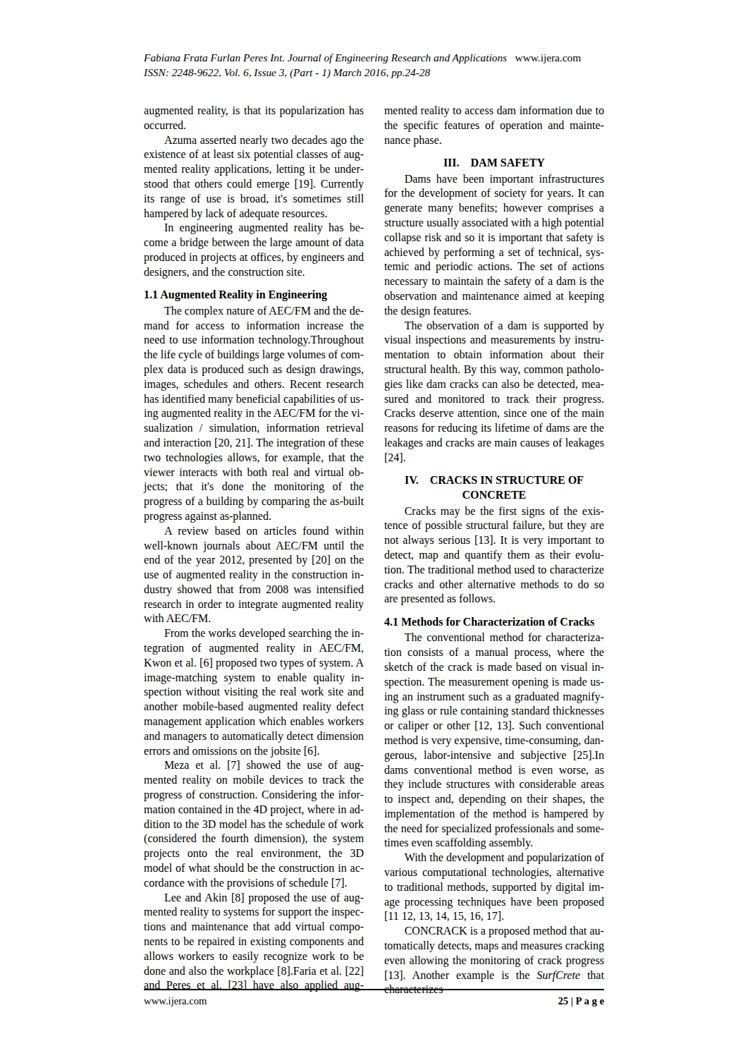Fabiana Frata Furlan Peres Int. Journal of Engineering Research and Applications www.ijera.com
ISSN: 2248-9622, Vol. 6, Issue 3, (Part - 1) March 2016, pp.24-28
augmented reality, is that its popularization has occurred.
Azuma asserted nearly two decades ago the existence of at least six potential classes of augmented reality applications, letting it be understood that others could emerge [19]. Currently its range of use is broad, it's sometimes still hampered by lack of adequate resources.
In engineering augmented reality has become a bridge between the large amount of data produced in projects at offices, by engineers and designers, and the construction site.
1.1 Augmented Reality in Engineering
The complex nature of AEC/FM and the demand for access to information increase the need to use information technology.Throughout the life cycle of buildings large volumes of complex data is produced such as design drawings, images, schedules and others. Recent research has identified many beneficial capabilities of using augmented reality in the AEC/FM for the visualization / simulation, information retrieval and interaction [20, 21]. The integration of these two technologies allows, for example, that the viewer interacts with both real and virtual objects; that it's done the monitoring of the progress of a building by comparing the as-built progress against as-planned.
A review based on articles found within well-known journals about AEC/FM until the end of the year 2012, presented by [20] on the use of augmented reality in the construction industry showed that from 2008 was intensified research in order to integrate augmented reality with AEC/FM.
From the works developed searching the integration of augmented reality in AEC/FM, Kwon et al. [6] proposed two types of system. A image-matching system to enable quality inspection without visiting the real work site and another mobile-based augmented reality defect management application which enables workers and managers to automatically detect dimension errors and omissions on the jobsite [6].
Meza et al. [7] showed the use of augmented reality on mobile devices to track the progress of construction. Considering the information contained in the 4D project, where in addition to the 3D model has the schedule of work (considered the fourth dimension), the system projects onto the real environment, the 3D model of what should be the construction in accordance with the provisions of schedule [7].
Lee and Akin [8] proposed the use of augmented reality to systems for support the inspections and maintenance that add virtual components to be repaired in existing components and allows workers to easily recognize work to be done and also the workplace [8].Faria et al. [22] and Peres et al. [23] have also applied augmented reality to access dam information due to the specific features of operation and maintenance phase.
III. DAM SAFETY
Dams have been important infrastructures for the development of society for years. It can generate many benefits; however comprises a structure usually associated with a high potential collapse risk and so it is important that safety is achieved by performing a set of technical, systemic and periodic actions. The set of actions necessary to maintain the safety of a dam is the observation and maintenance aimed at keeping the design features.
The observation of a dam is supported by visual inspections and measurements by instrumentation to obtain information about their structural health. By this way, common pathologies like dam cracks can also be detected, measured and monitored to track their progress. Cracks deserve attention, since one of the main reasons for reducing its lifetime of dams are the leakages and cracks are main causes of leakages [24].
IV. CRACKS IN STRUCTURE OF CONCRETE
Cracks may be the first signs of the existence of possible structural failure, but they are not always serious [13]. It is very important to detect, map and quantify them as their evolution. The traditional method used to characterize cracks and other alternative methods to do so are presented as follows.
4.1 Methods for Characterization of Cracks
The conventional method for characterization consists of a manual process, where the sketch of the crack is made based on visual inspection. The measurement opening is made using an instrument such as a graduated magnifying glass or rule containing standard thicknesses or caliper or other [12, 13]. Such conventional method is very expensive, time-consuming, dangerous, labor-intensive and subjective [25].In dams conventional method is even worse, as they include structures with considerable areas to inspect and, depending on their shapes, the implementation of the method is hampered by the need for specialized professionals and sometimes even scaffolding assembly.
With the development and popularization of various computational technologies, alternative to traditional methods, supported by digital image processing techniques have been proposed [11 12, 13, 14, 15, 16, 17].
CONCRACK is a proposed method that automatically detects, maps and measures cracking even allowing the monitoring of crack progress [13]. Another example is the SurfCrete that characterizes
www.ijera.com 25 | P a g e